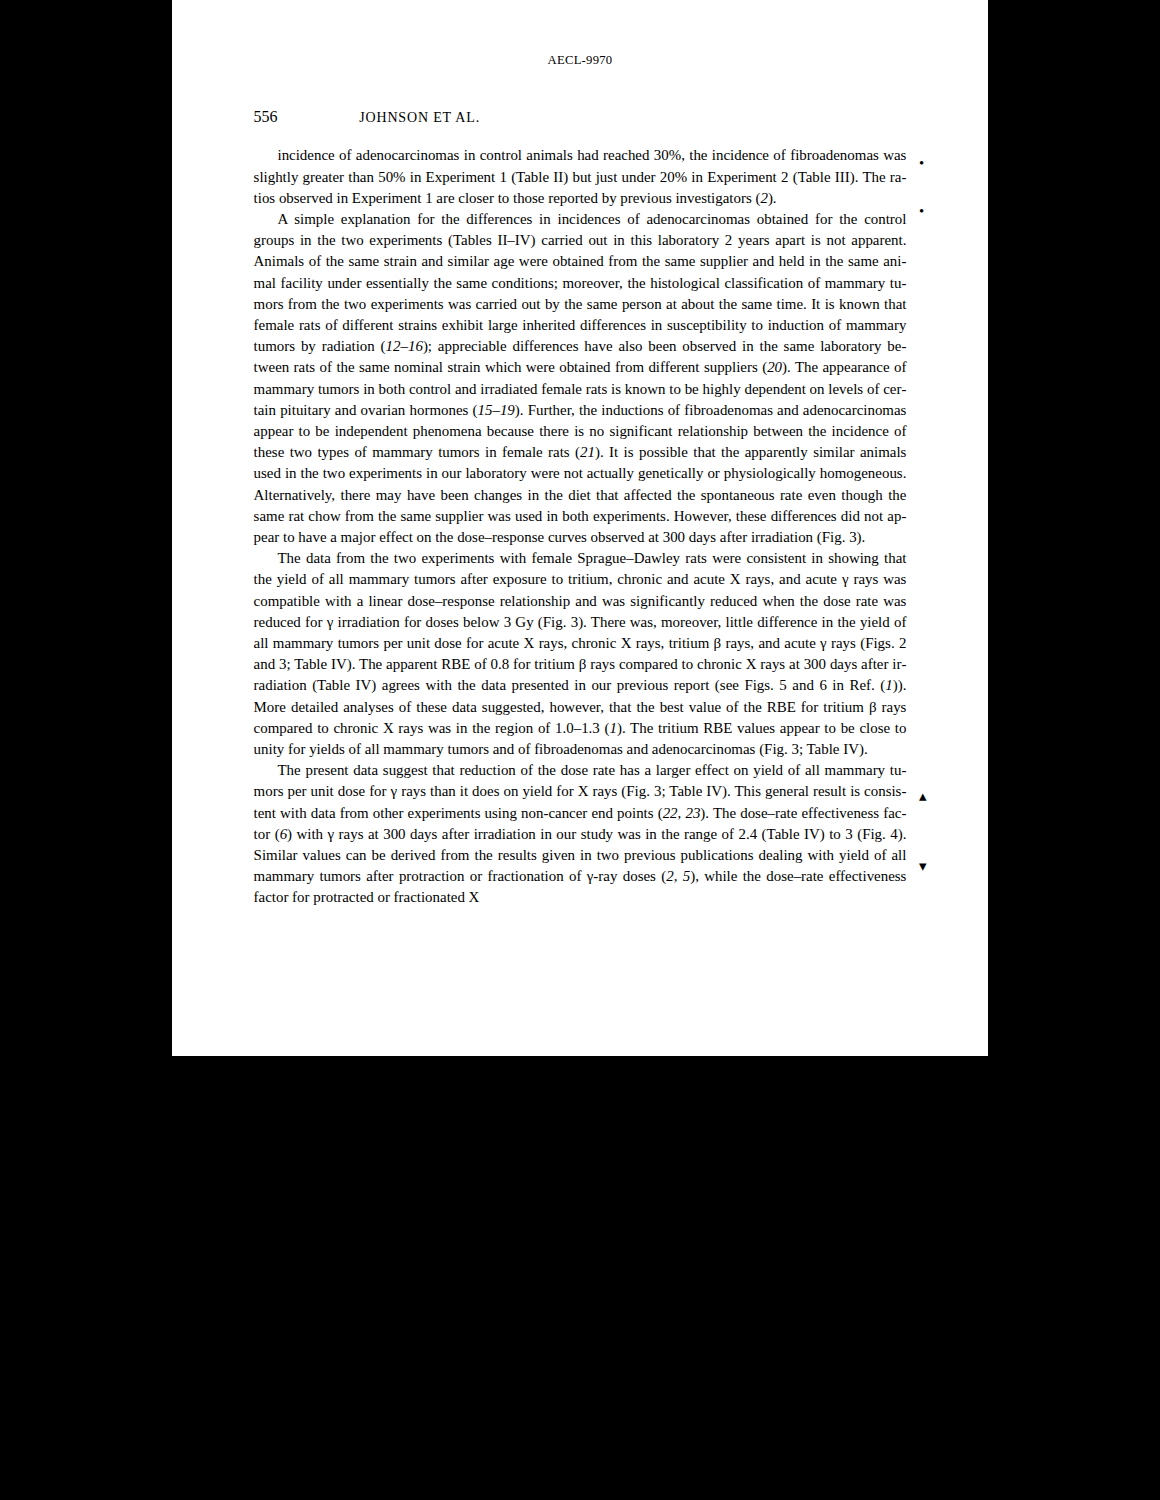AECL-9970
556
JOHNSON ET AL.
• • ▴ ▾
incidence of adenocarcinomas in control animals had reached 30%, the incidence of fibroadenomas was slightly greater than 50% in Experiment 1 (Table II) but just under 20% in Experiment 2 (Table III). The ratios observed in Experiment 1 are closer to those reported by previous investigators (2).
A simple explanation for the differences in incidences of adenocarcinomas obtained for the control groups in the two experiments (Tables II–IV) carried out in this laboratory 2 years apart is not apparent. Animals of the same strain and similar age were obtained from the same supplier and held in the same animal facility under essentially the same conditions; moreover, the histological classification of mammary tumors from the two experiments was carried out by the same person at about the same time. It is known that female rats of different strains exhibit large inherited differences in susceptibility to induction of mammary tumors by radiation (12–16); appreciable differences have also been observed in the same laboratory between rats of the same nominal strain which were obtained from different suppliers (20). The appearance of mammary tumors in both control and irradiated female rats is known to be highly dependent on levels of certain pituitary and ovarian hormones (15–19). Further, the inductions of fibroadenomas and adenocarcinomas appear to be independent phenomena because there is no significant relationship between the incidence of these two types of mammary tumors in female rats (21). It is possible that the apparently similar animals used in the two experiments in our laboratory were not actually genetically or physiologically homogeneous. Alternatively, there may have been changes in the diet that affected the spontaneous rate even though the same rat chow from the same supplier was used in both experiments. However, these differences did not appear to have a major effect on the dose–response curves observed at 300 days after irradiation (Fig. 3).
The data from the two experiments with female Sprague–Dawley rats were consistent in showing that the yield of all mammary tumors after exposure to tritium, chronic and acute X rays, and acute γ rays was compatible with a linear dose–response relationship and was significantly reduced when the dose rate was reduced for γ irradiation for doses below 3 Gy (Fig. 3). There was, moreover, little difference in the yield of all mammary tumors per unit dose for acute X rays, chronic X rays, tritium β rays, and acute γ rays (Figs. 2 and 3; Table IV). The apparent RBE of 0.8 for tritium β rays compared to chronic X rays at 300 days after irradiation (Table IV) agrees with the data presented in our previous report (see Figs. 5 and 6 in Ref. (1)). More detailed analyses of these data suggested, however, that the best value of the RBE for tritium β rays compared to chronic X rays was in the region of 1.0–1.3 (1). The tritium RBE values appear to be close to unity for yields of all mammary tumors and of fibroadenomas and adenocarcinomas (Fig. 3; Table IV).
The present data suggest that reduction of the dose rate has a larger effect on yield of all mammary tumors per unit dose for γ rays than it does on yield for X rays (Fig. 3; Table IV). This general result is consistent with data from other experiments using non-cancer end points (22, 23). The dose–rate effectiveness factor (6) with γ rays at 300 days after irradiation in our study was in the range of 2.4 (Table IV) to 3 (Fig. 4). Similar values can be derived from the results given in two previous publications dealing with yield of all mammary tumors after protraction or fractionation of γ-ray doses (2, 5), while the dose–rate effectiveness factor for protracted or fractionated X